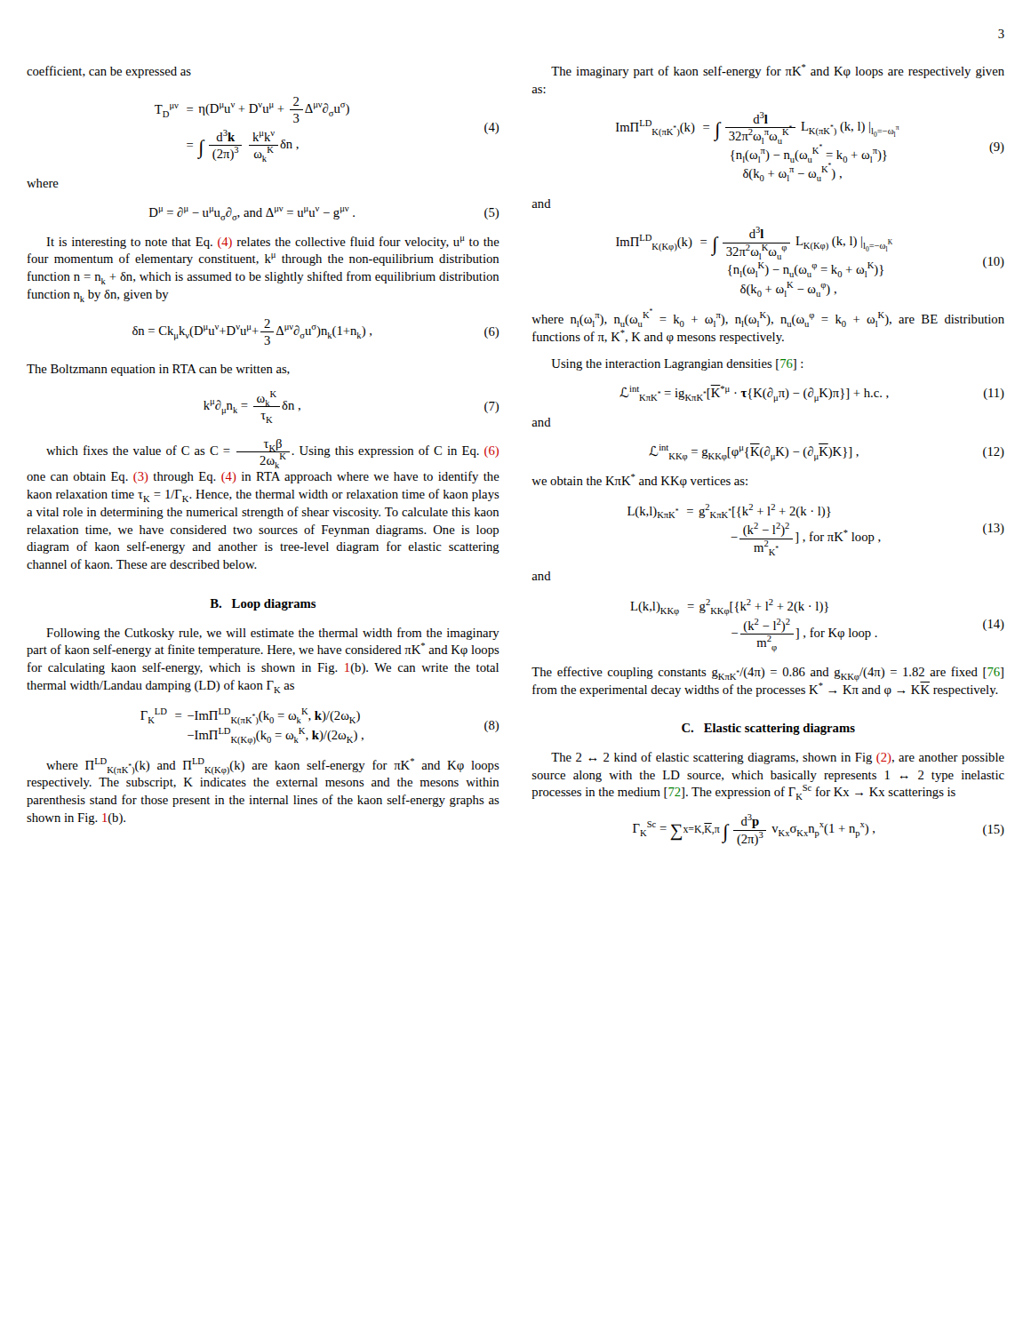3
coefficient, can be expressed as
| T D μν | = | η(D μ u ν + D ν u μ + 2 3 Δ μν ∂ σ u σ ) |
| | = | ∫ d 3 k (2π) 3 k μ k ν ω k K δn , |
(4)
where
Dμ = ∂μ − uμuσ∂σ, and Δμν = uμuν − gμν .
(5)
It is interesting to note that Eq. (4) relates the collective fluid four velocity, uμ to the four momentum of elementary constituent, kμ through the non-equilibrium distribution function n = nk + δn, which is assumed to be slightly shifted from equilibrium distribution function nk by δn, given by
δn = Ckμkν(Dμuν+Dνuμ+23 Δμν∂σuσ)nk(1+nk) ,
(6)
The Boltzmann equation in RTA can be written as,
kμ∂μnk = ωkK τKδn ,
(7)
which fixes the value of C as C = τKβ 2ωkK. Using this expression of C in Eq. (6) one can obtain Eq. (3) through Eq. (4) in RTA approach where we have to identify the kaon relaxation time τK = 1/ΓK. Hence, the thermal width or relaxation time of kaon plays a vital role in determining the numerical strength of shear viscosity. To calculate this kaon relaxation time, we have considered two sources of Feynman diagrams. One is loop diagram of kaon self-energy and another is tree-level diagram for elastic scattering channel of kaon. These are described below.
B. Loop diagrams
Following the Cutkosky rule, we will estimate the thermal width from the imaginary part of kaon self-energy at finite temperature. Here, we have considered πK* and Kφ loops for calculating kaon self-energy, which is shown in Fig. 1(b). We can write the total thermal width/Landau damping (LD) of kaon ΓK as
| Γ K LD | = | −ImΠ LD K(πK * ) (k 0 = ω k K , k )/(2ω K ) |
| | | −ImΠ LD K(Kφ) (k 0 = ω k K , k )/(2ω K ) , |
(8)
where ΠLDK(πK*)(k) and ΠLDK(Kφ)(k) are kaon self-energy for πK* and Kφ loops respectively. The subscript, K indicates the external mesons and the mesons within parenthesis stand for those present in the internal lines of the kaon self-energy graphs as shown in Fig. 1(b).
The imaginary part of kaon self-energy for πK* and Kφ loops are respectively given as:
| ImΠ LD K(πK * ) (k) | = | ∫ d 3 l 32π 2 ω l π ω u K * L K(πK * ) (k, l) / l 0 =−ω l π |
| | | {n l (ω l π ) − n u (ω u K * = k 0 + ω l π )} |
| | | δ(k 0 + ω l π − ω u K * ) , |
(9)
and
| ImΠ LD K(Kφ) (k) | = | ∫ d 3 l 32π 2 ω l K ω u φ L K(Kφ) (k, l) / l 0 =−ω l K |
| | | {n l (ω l K ) − n u (ω u φ = k 0 + ω l K )} |
| | | δ(k 0 + ω l K − ω u φ ) , |
(10)
where nl(ωlπ), nu(ωuK* = k0 + ωlπ), nl(ωlK), nu(ωuφ = k0 + ωlK), are BE distribution functions of π, K*, K and φ mesons respectively.
Using the interaction Lagrangian densities [76] :
ℒintKπK* = igKπK*[K*μ · τ{K(∂μπ) − (∂μK)π}] + h.c. ,
(11)
and
ℒintKKφ = gKKφ[φμ{K(∂μK) − (∂μK)K}] ,
(12)
we obtain the KπK* and KKφ vertices as:
| L(k,l) KπK * | = | g 2 KπK * [{k 2 + l 2 + 2(k · l)} |
| | | − (k 2 − l 2 ) 2 m 2 K * ] , for πK * loop , |
(13)
and
| L(k,l) KKφ | = | g 2 KKφ [{k 2 + l 2 + 2(k · l)} |
| | | − (k 2 − l 2 ) 2 m 2 φ ] , for Kφ loop . |
(14)
The effective coupling constants gKπK*/(4π) = 0.86 and gKKφ/(4π) = 1.82 are fixed [76] from the experimental decay widths of the processes K* → Kπ and φ → KK respectively.
C. Elastic scattering diagrams
The 2 ↔ 2 kind of elastic scattering diagrams, shown in Fig (2), are another possible source along with the LD source, which basically represents 1 ↔ 2 type inelastic processes in the medium [72]. The expression of ΓKSc for Kx → Kx scatterings is
ΓKSc = ∑x=K,K,π ∫ d3p(2π)3 vKxσKxnpx(1 + npx) ,
(15)